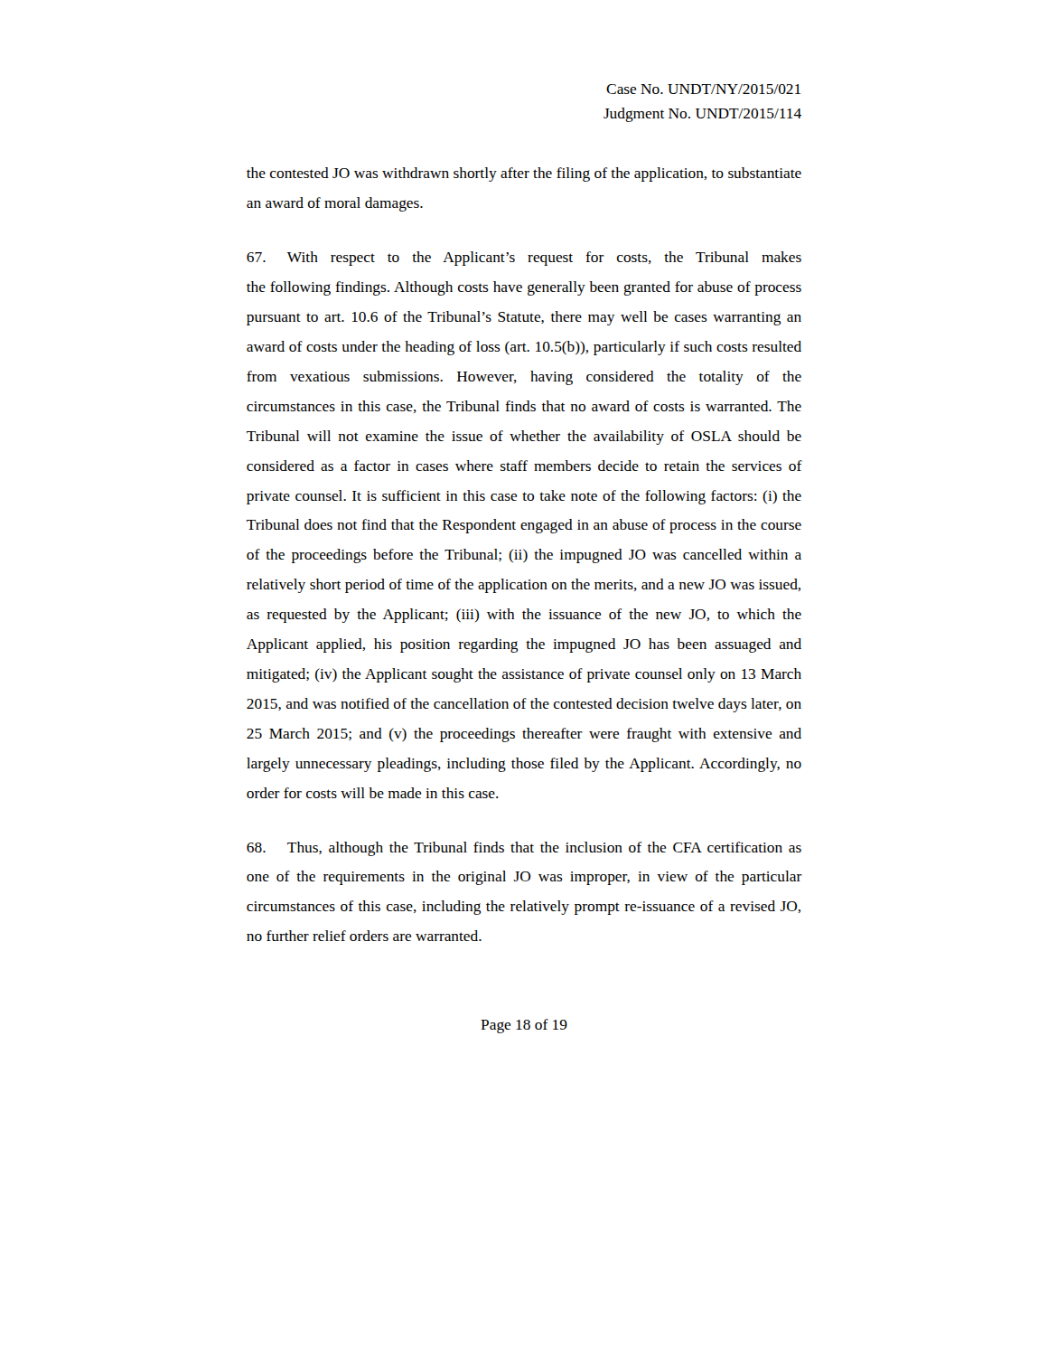Case No. UNDT/NY/2015/021
Judgment No. UNDT/2015/114
the contested JO was withdrawn shortly after the filing of the application, to substantiate an award of moral damages.
67. With respect to the Applicant’s request for costs, the Tribunal makes the following findings. Although costs have generally been granted for abuse of process pursuant to art. 10.6 of the Tribunal’s Statute, there may well be cases warranting an award of costs under the heading of loss (art. 10.5(b)), particularly if such costs resulted from vexatious submissions. However, having considered the totality of the circumstances in this case, the Tribunal finds that no award of costs is warranted. The Tribunal will not examine the issue of whether the availability of OSLA should be considered as a factor in cases where staff members decide to retain the services of private counsel. It is sufficient in this case to take note of the following factors: (i) the Tribunal does not find that the Respondent engaged in an abuse of process in the course of the proceedings before the Tribunal; (ii) the impugned JO was cancelled within a relatively short period of time of the application on the merits, and a new JO was issued, as requested by the Applicant; (iii) with the issuance of the new JO, to which the Applicant applied, his position regarding the impugned JO has been assuaged and mitigated; (iv) the Applicant sought the assistance of private counsel only on 13 March 2015, and was notified of the cancellation of the contested decision twelve days later, on 25 March 2015; and (v) the proceedings thereafter were fraught with extensive and largely unnecessary pleadings, including those filed by the Applicant. Accordingly, no order for costs will be made in this case.
68. Thus, although the Tribunal finds that the inclusion of the CFA certification as one of the requirements in the original JO was improper, in view of the particular circumstances of this case, including the relatively prompt re-issuance of a revised JO, no further relief orders are warranted.
Page 18 of 19